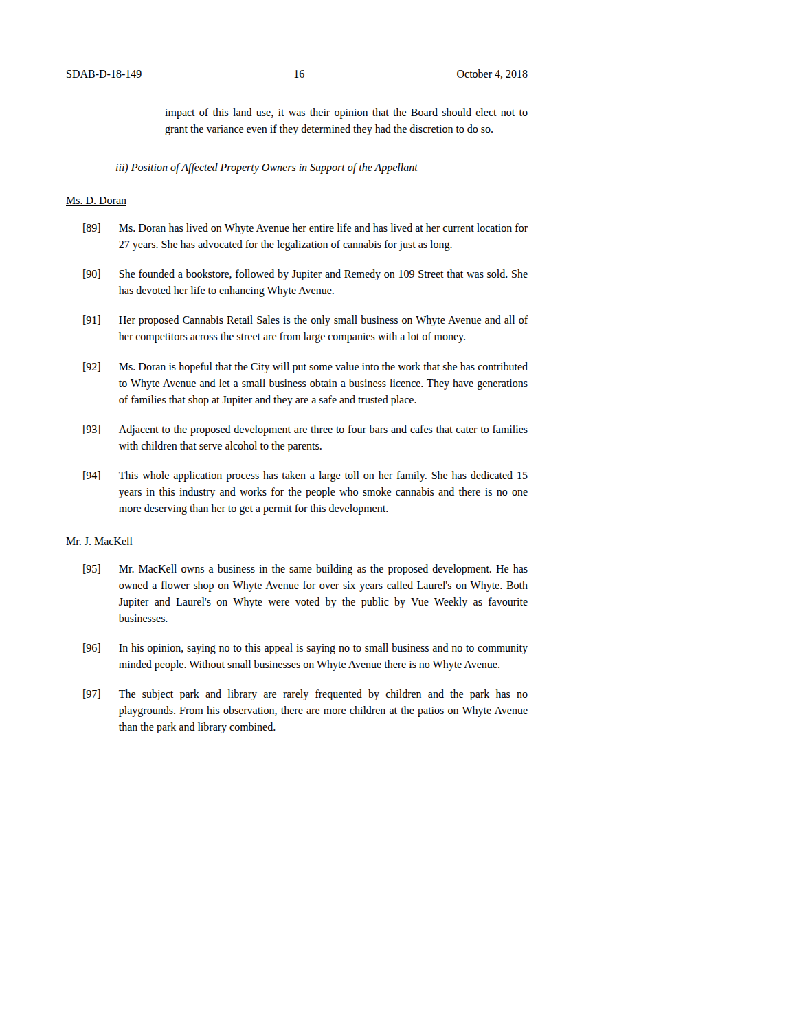SDAB-D-18-149
16
October 4, 2018
impact of this land use, it was their opinion that the Board should elect not to grant the variance even if they determined they had the discretion to do so.
iii) Position of Affected Property Owners in Support of the Appellant
Ms. D. Doran
[89]
Ms. Doran has lived on Whyte Avenue her entire life and has lived at her current location for 27 years. She has advocated for the legalization of cannabis for just as long.
[90]
She founded a bookstore, followed by Jupiter and Remedy on 109 Street that was sold. She has devoted her life to enhancing Whyte Avenue.
[91]
Her proposed Cannabis Retail Sales is the only small business on Whyte Avenue and all of her competitors across the street are from large companies with a lot of money.
[92]
Ms. Doran is hopeful that the City will put some value into the work that she has contributed to Whyte Avenue and let a small business obtain a business licence. They have generations of families that shop at Jupiter and they are a safe and trusted place.
[93]
Adjacent to the proposed development are three to four bars and cafes that cater to families with children that serve alcohol to the parents.
[94]
This whole application process has taken a large toll on her family. She has dedicated 15 years in this industry and works for the people who smoke cannabis and there is no one more deserving than her to get a permit for this development.
Mr. J. MacKell
[95]
Mr. MacKell owns a business in the same building as the proposed development. He has owned a flower shop on Whyte Avenue for over six years called Laurel's on Whyte. Both Jupiter and Laurel's on Whyte were voted by the public by Vue Weekly as favourite businesses.
[96]
In his opinion, saying no to this appeal is saying no to small business and no to community minded people. Without small businesses on Whyte Avenue there is no Whyte Avenue.
[97]
The subject park and library are rarely frequented by children and the park has no playgrounds. From his observation, there are more children at the patios on Whyte Avenue than the park and library combined.